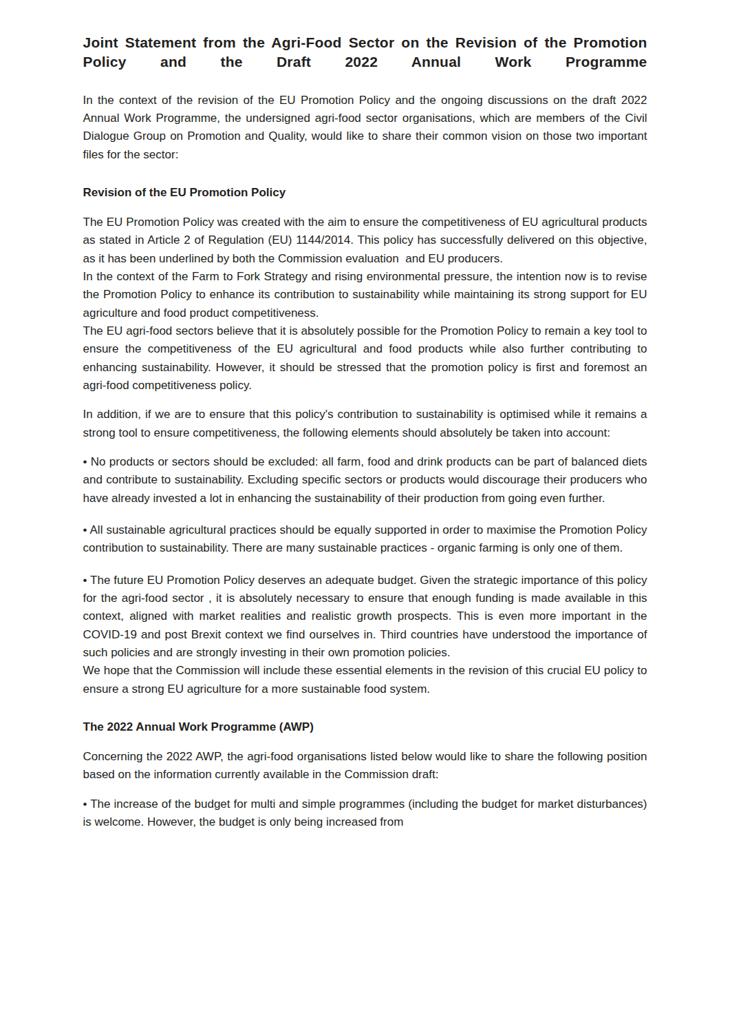Joint Statement from the Agri-Food Sector on the Revision of the Promotion Policy and the Draft 2022 Annual Work Programme
In the context of the revision of the EU Promotion Policy and the ongoing discussions on the draft 2022 Annual Work Programme, the undersigned agri-food sector organisations, which are members of the Civil Dialogue Group on Promotion and Quality, would like to share their common vision on those two important files for the sector:
Revision of the EU Promotion Policy
The EU Promotion Policy was created with the aim to ensure the competitiveness of EU agricultural products as stated in Article 2 of Regulation (EU) 1144/2014. This policy has successfully delivered on this objective, as it has been underlined by both the Commission evaluation and EU producers.
In the context of the Farm to Fork Strategy and rising environmental pressure, the intention now is to revise the Promotion Policy to enhance its contribution to sustainability while maintaining its strong support for EU agriculture and food product competitiveness.
The EU agri-food sectors believe that it is absolutely possible for the Promotion Policy to remain a key tool to ensure the competitiveness of the EU agricultural and food products while also further contributing to enhancing sustainability. However, it should be stressed that the promotion policy is first and foremost an agri-food competitiveness policy.
In addition, if we are to ensure that this policy's contribution to sustainability is optimised while it remains a strong tool to ensure competitiveness, the following elements should absolutely be taken into account:
• No products or sectors should be excluded: all farm, food and drink products can be part of balanced diets and contribute to sustainability. Excluding specific sectors or products would discourage their producers who have already invested a lot in enhancing the sustainability of their production from going even further.
• All sustainable agricultural practices should be equally supported in order to maximise the Promotion Policy contribution to sustainability. There are many sustainable practices - organic farming is only one of them.
• The future EU Promotion Policy deserves an adequate budget. Given the strategic importance of this policy for the agri-food sector , it is absolutely necessary to ensure that enough funding is made available in this context, aligned with market realities and realistic growth prospects. This is even more important in the COVID-19 and post Brexit context we find ourselves in. Third countries have understood the importance of such policies and are strongly investing in their own promotion policies.
We hope that the Commission will include these essential elements in the revision of this crucial EU policy to ensure a strong EU agriculture for a more sustainable food system.
The 2022 Annual Work Programme (AWP)
Concerning the 2022 AWP, the agri-food organisations listed below would like to share the following position based on the information currently available in the Commission draft:
• The increase of the budget for multi and simple programmes (including the budget for market disturbances) is welcome. However, the budget is only being increased from